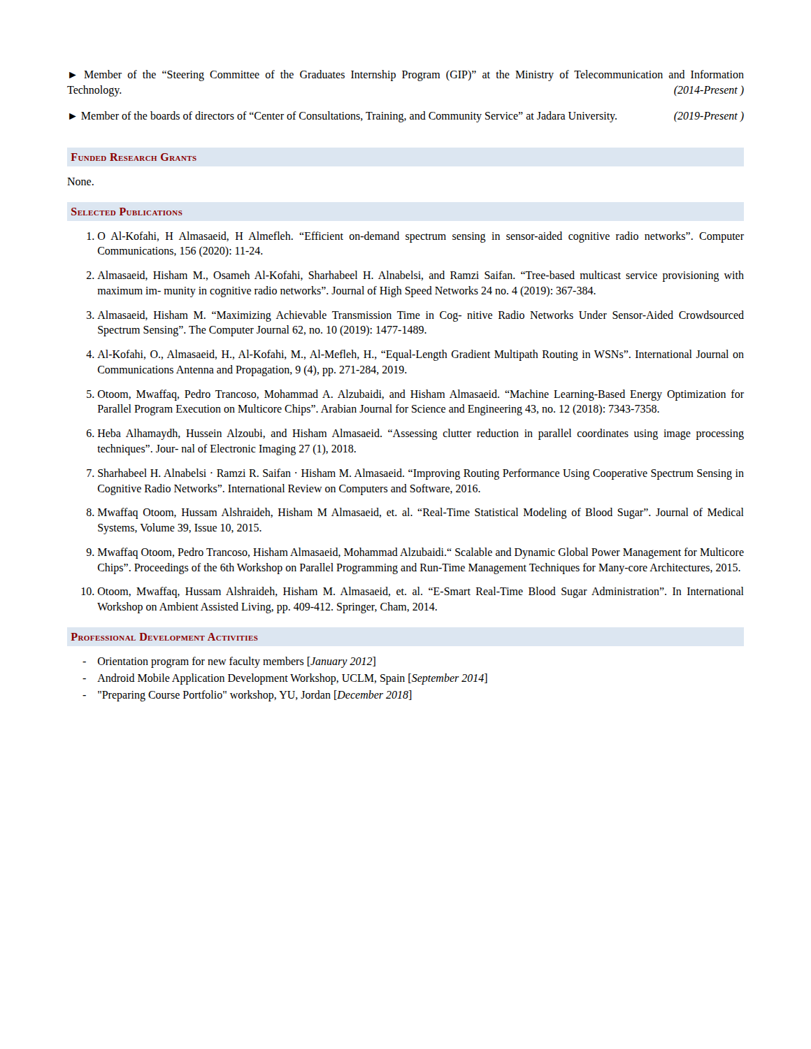► Member of the “Steering Committee of the Graduates Internship Program (GIP)” at the Ministry of Telecommunication and Information Technology. (2014-Present )
► Member of the boards of directors of “Center of Consultations, Training, and Community Service” at Jadara University. (2019-Present )
Funded Research Grants
None.
Selected Publications
O Al-Kofahi, H Almasaeid, H Almefleh. “Efficient on-demand spectrum sensing in sensor-aided cognitive radio networks”. Computer Communications, 156 (2020): 11-24.
Almasaeid, Hisham M., Osameh Al-Kofahi, Sharhabeel H. Alnabelsi, and Ramzi Saifan. “Tree-based multicast service provisioning with maximum im- munity in cognitive radio networks”. Journal of High Speed Networks 24 no. 4 (2019): 367-384.
Almasaeid, Hisham M. “Maximizing Achievable Transmission Time in Cog- nitive Radio Networks Under Sensor-Aided Crowdsourced Spectrum Sensing”. The Computer Journal 62, no. 10 (2019): 1477-1489.
Al-Kofahi, O., Almasaeid, H., Al-Kofahi, M., Al-Mefleh, H., “Equal-Length Gradient Multipath Routing in WSNs”. International Journal on Communications Antenna and Propagation, 9 (4), pp. 271-284, 2019.
Otoom, Mwaffaq, Pedro Trancoso, Mohammad A. Alzubaidi, and Hisham Almasaeid. “Machine Learning-Based Energy Optimization for Parallel Program Execution on Multicore Chips”. Arabian Journal for Science and Engineering 43, no. 12 (2018): 7343-7358.
Heba Alhamaydh, Hussein Alzoubi, and Hisham Almasaeid. “Assessing clutter reduction in parallel coordinates using image processing techniques”. Jour- nal of Electronic Imaging 27 (1), 2018.
Sharhabeel H. Alnabelsi · Ramzi R. Saifan · Hisham M. Almasaeid. “Improving Routing Performance Using Cooperative Spectrum Sensing in Cognitive Radio Networks”. International Review on Computers and Software, 2016.
Mwaffaq Otoom, Hussam Alshraideh, Hisham M Almasaeid, et. al. “Real-Time Statistical Modeling of Blood Sugar”. Journal of Medical Systems, Volume 39, Issue 10, 2015.
Mwaffaq Otoom, Pedro Trancoso, Hisham Almasaeid, Mohammad Alzubaidi.“ Scalable and Dynamic Global Power Management for Multicore Chips”. Proceedings of the 6th Workshop on Parallel Programming and Run-Time Management Techniques for Many-core Architectures, 2015.
Otoom, Mwaffaq, Hussam Alshraideh, Hisham M. Almasaeid, et. al. “E-Smart Real-Time Blood Sugar Administration”. In International Workshop on Ambient Assisted Living, pp. 409-412. Springer, Cham, 2014.
Professional Development Activities
Orientation program for new faculty members [January 2012]
Android Mobile Application Development Workshop, UCLM, Spain [September 2014]
"Preparing Course Portfolio" workshop, YU, Jordan [December 2018]